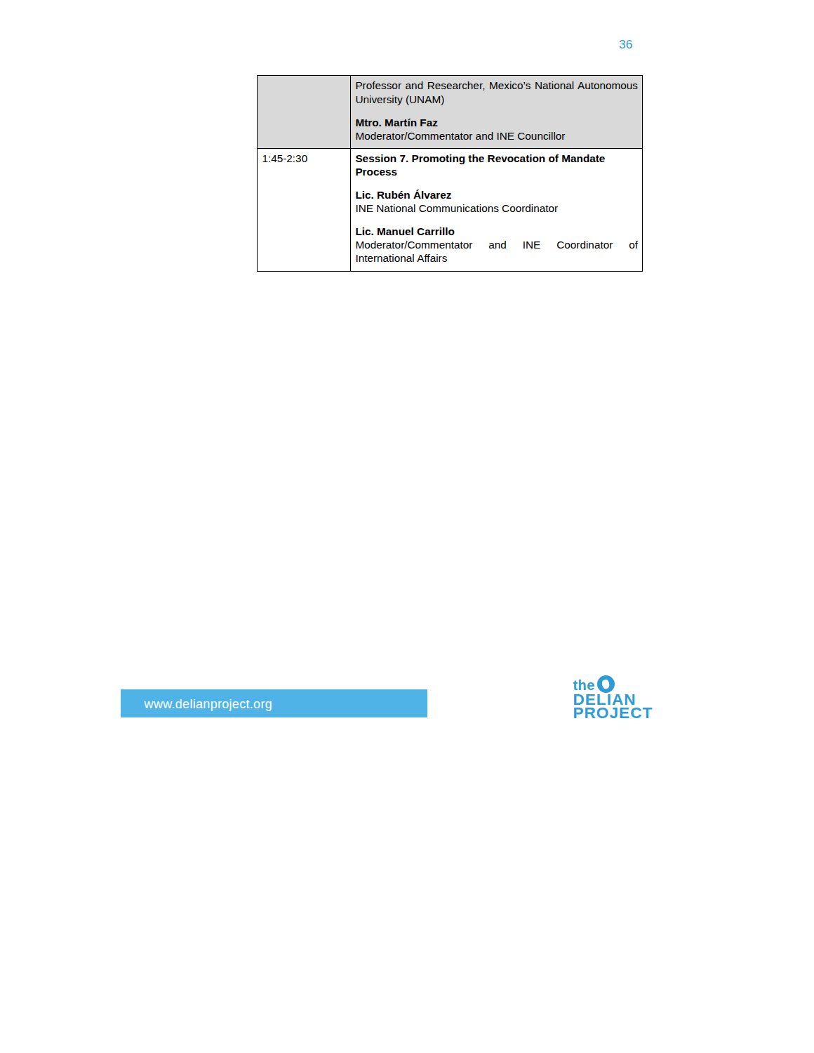36
| | | Professor and Researcher, Mexico’s National Autonomous University (UNAM) Mtro. Martín Faz Moderator/Commentator and INE Councillor |
| 1:45-2:30 | Session 7. Promoting the Revocation of Mandate Process Lic. Rubén Álvarez INE National Communications Coordinator Lic. Manuel Carrillo Moderator/Commentator and INE Coordinator of International Affairs |
www.delianproject.org
the DELIAN PROJECT